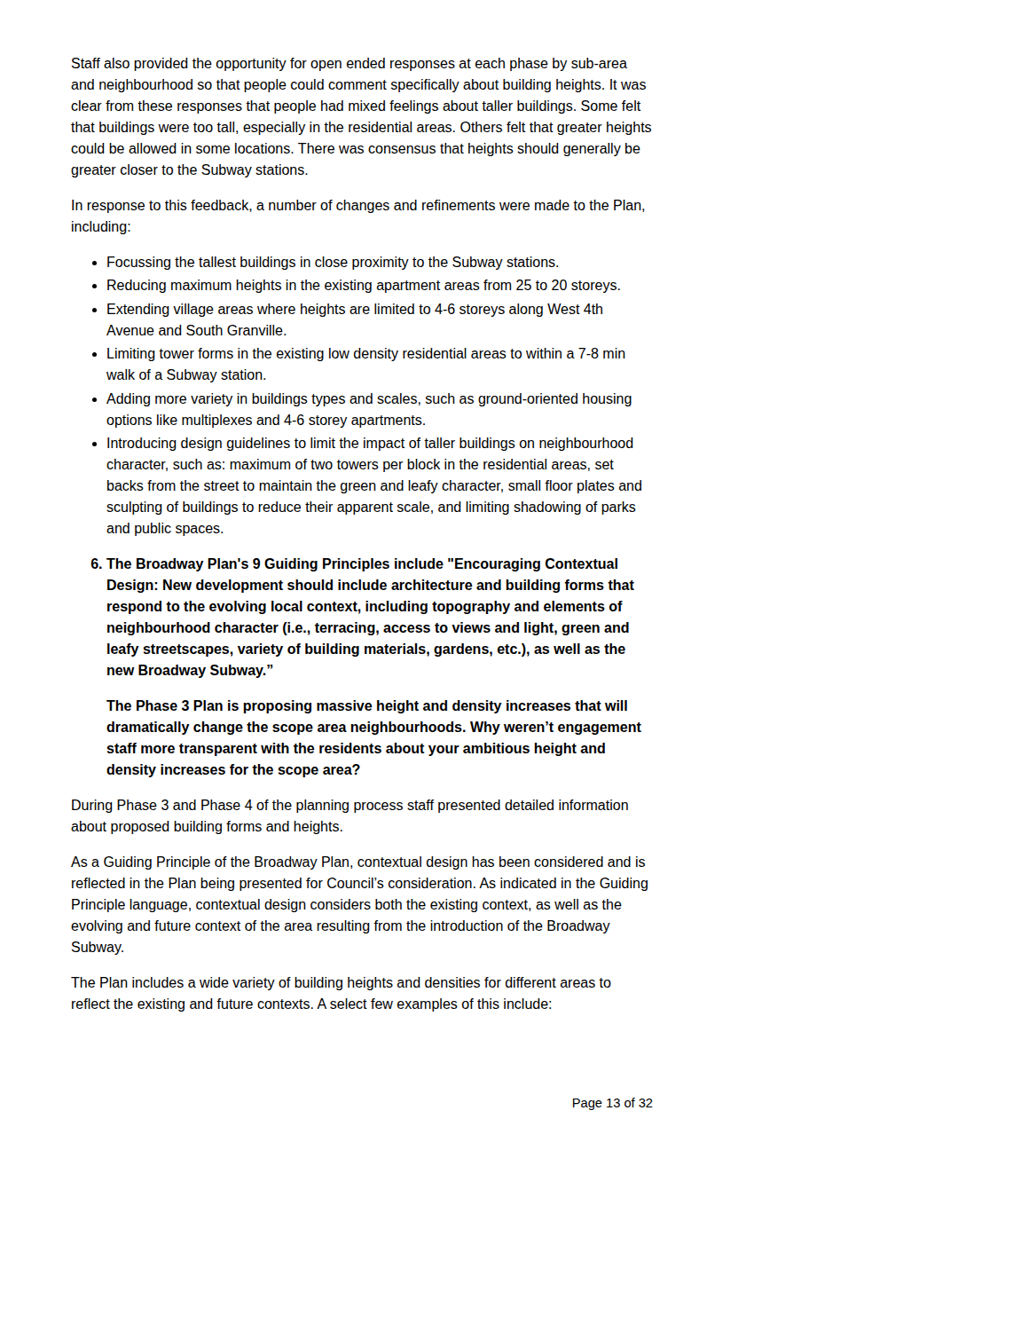Staff also provided the opportunity for open ended responses at each phase by sub-area and neighbourhood so that people could comment specifically about building heights. It was clear from these responses that people had mixed feelings about taller buildings. Some felt that buildings were too tall, especially in the residential areas. Others felt that greater heights could be allowed in some locations. There was consensus that heights should generally be greater closer to the Subway stations.
In response to this feedback, a number of changes and refinements were made to the Plan, including:
Focussing the tallest buildings in close proximity to the Subway stations.
Reducing maximum heights in the existing apartment areas from 25 to 20 storeys.
Extending village areas where heights are limited to 4-6 storeys along West 4th Avenue and South Granville.
Limiting tower forms in the existing low density residential areas to within a 7-8 min walk of a Subway station.
Adding more variety in buildings types and scales, such as ground-oriented housing options like multiplexes and 4-6 storey apartments.
Introducing design guidelines to limit the impact of taller buildings on neighbourhood character, such as: maximum of two towers per block in the residential areas, set backs from the street to maintain the green and leafy character, small floor plates and sculpting of buildings to reduce their apparent scale, and limiting shadowing of parks and public spaces.
The Broadway Plan's 9 Guiding Principles include "Encouraging Contextual Design: New development should include architecture and building forms that respond to the evolving local context, including topography and elements of neighbourhood character (i.e., terracing, access to views and light, green and leafy streetscapes, variety of building materials, gardens, etc.), as well as the new Broadway Subway.”
The Phase 3 Plan is proposing massive height and density increases that will dramatically change the scope area neighbourhoods. Why weren’t engagement staff more transparent with the residents about your ambitious height and density increases for the scope area?
During Phase 3 and Phase 4 of the planning process staff presented detailed information about proposed building forms and heights.
As a Guiding Principle of the Broadway Plan, contextual design has been considered and is reflected in the Plan being presented for Council’s consideration. As indicated in the Guiding Principle language, contextual design considers both the existing context, as well as the evolving and future context of the area resulting from the introduction of the Broadway Subway.
The Plan includes a wide variety of building heights and densities for different areas to reflect the existing and future contexts. A select few examples of this include:
Page 13 of 32